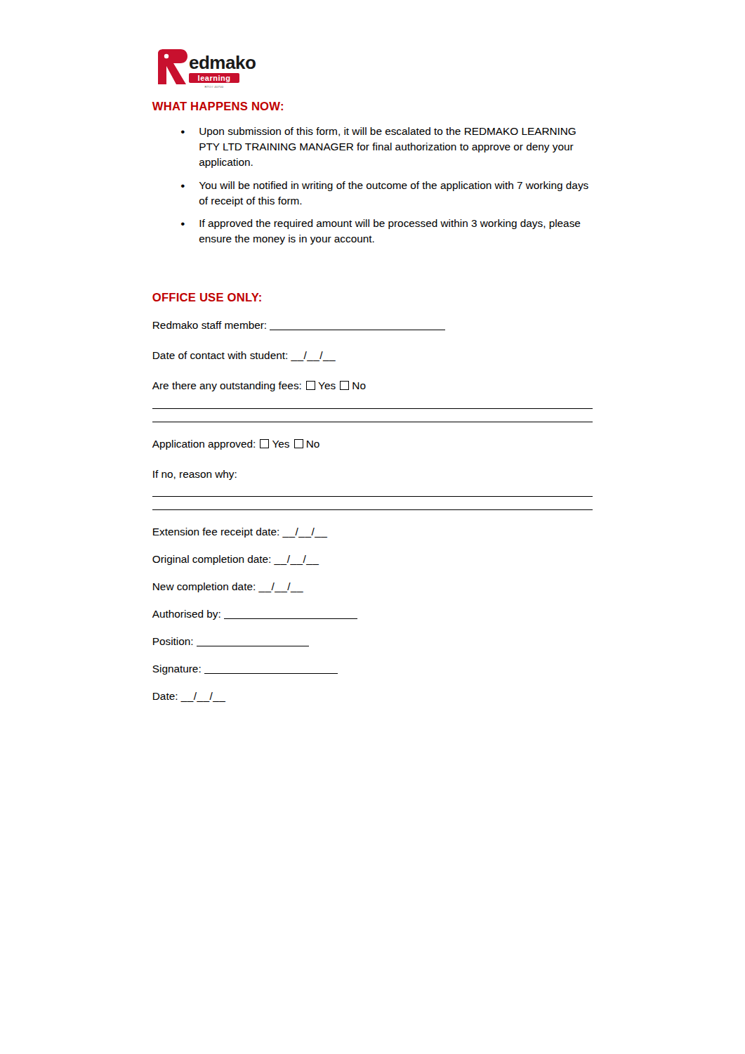edmako learning RTO# 40700
WHAT HAPPENS NOW:
Upon submission of this form, it will be escalated to the REDMAKO LEARNING PTY LTD TRAINING MANAGER for final authorization to approve or deny your application.
You will be notified in writing of the outcome of the application with 7 working days of receipt of this form.
If approved the required amount will be processed within 3 working days, please ensure the money is in your account.
OFFICE USE ONLY:
Redmako staff member:
Date of contact with student: __/__/__
Are there any outstanding fees: Yes No
Application approved: Yes No
If no, reason why:
Extension fee receipt date: __/__/__
Original completion date: __/__/__
New completion date: __/__/__
Authorised by:
Position:
Signature:
Date: __/__/__